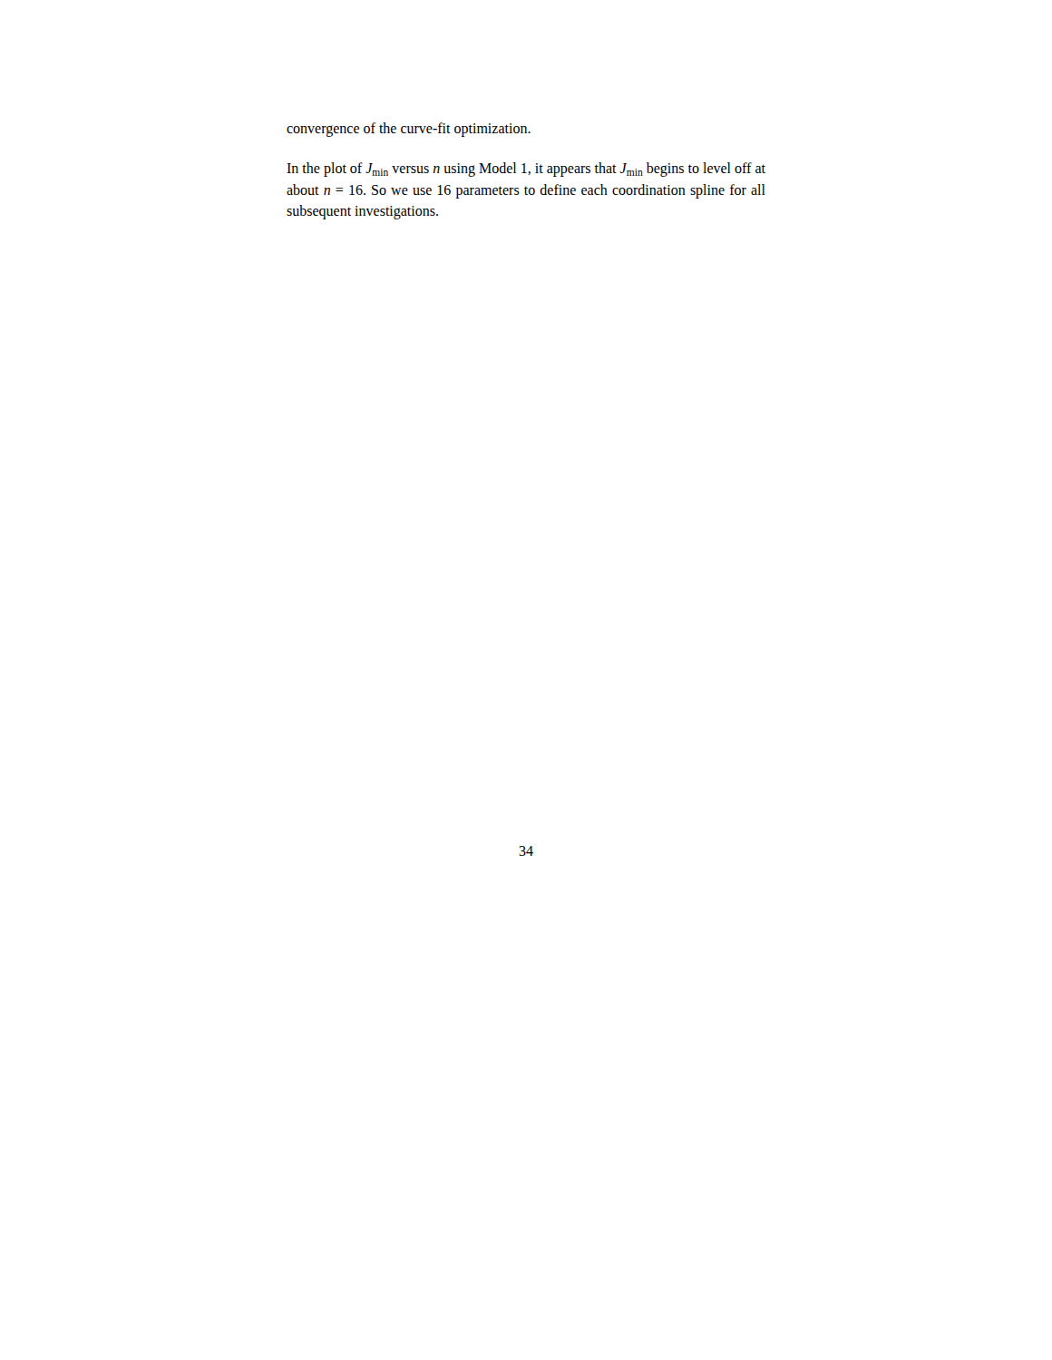convergence of the curve-fit optimization.
In the plot of Jmin versus n using Model 1, it appears that Jmin begins to level off at about n = 16. So we use 16 parameters to define each coordination spline for all subsequent investigations.
34